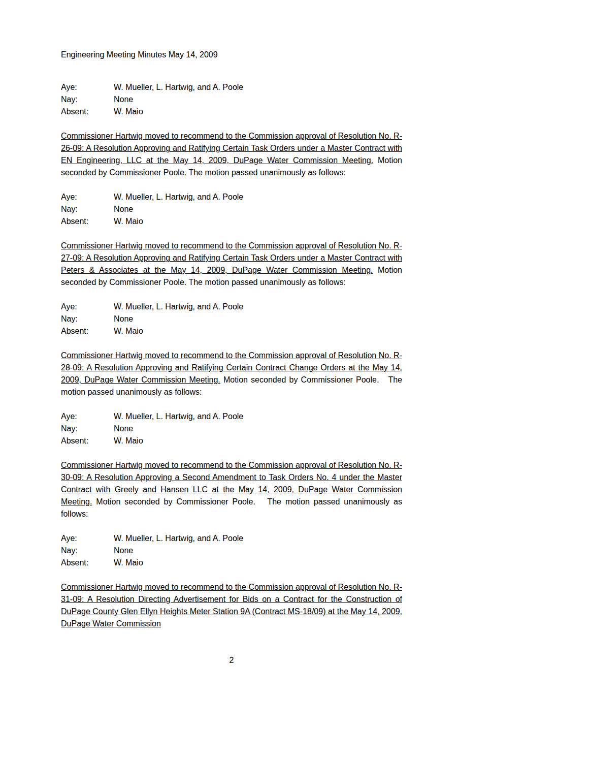Engineering Meeting Minutes May 14, 2009
Aye: W. Mueller, L. Hartwig, and A. Poole
Nay: None
Absent: W. Maio
Commissioner Hartwig moved to recommend to the Commission approval of Resolution No. R-26-09: A Resolution Approving and Ratifying Certain Task Orders under a Master Contract with EN Engineering, LLC at the May 14, 2009, DuPage Water Commission Meeting. Motion seconded by Commissioner Poole. The motion passed unanimously as follows:
Aye: W. Mueller, L. Hartwig, and A. Poole
Nay: None
Absent: W. Maio
Commissioner Hartwig moved to recommend to the Commission approval of Resolution No. R-27-09: A Resolution Approving and Ratifying Certain Task Orders under a Master Contract with Peters & Associates at the May 14, 2009, DuPage Water Commission Meeting. Motion seconded by Commissioner Poole. The motion passed unanimously as follows:
Aye: W. Mueller, L. Hartwig, and A. Poole
Nay: None
Absent: W. Maio
Commissioner Hartwig moved to recommend to the Commission approval of Resolution No. R-28-09: A Resolution Approving and Ratifying Certain Contract Change Orders at the May 14, 2009, DuPage Water Commission Meeting. Motion seconded by Commissioner Poole. The motion passed unanimously as follows:
Aye: W. Mueller, L. Hartwig, and A. Poole
Nay: None
Absent: W. Maio
Commissioner Hartwig moved to recommend to the Commission approval of Resolution No. R-30-09: A Resolution Approving a Second Amendment to Task Orders No. 4 under the Master Contract with Greely and Hansen LLC at the May 14, 2009, DuPage Water Commission Meeting. Motion seconded by Commissioner Poole. The motion passed unanimously as follows:
Aye: W. Mueller, L. Hartwig, and A. Poole
Nay: None
Absent: W. Maio
Commissioner Hartwig moved to recommend to the Commission approval of Resolution No. R-31-09: A Resolution Directing Advertisement for Bids on a Contract for the Construction of DuPage County Glen Ellyn Heights Meter Station 9A (Contract MS-18/09) at the May 14, 2009, DuPage Water Commission
2